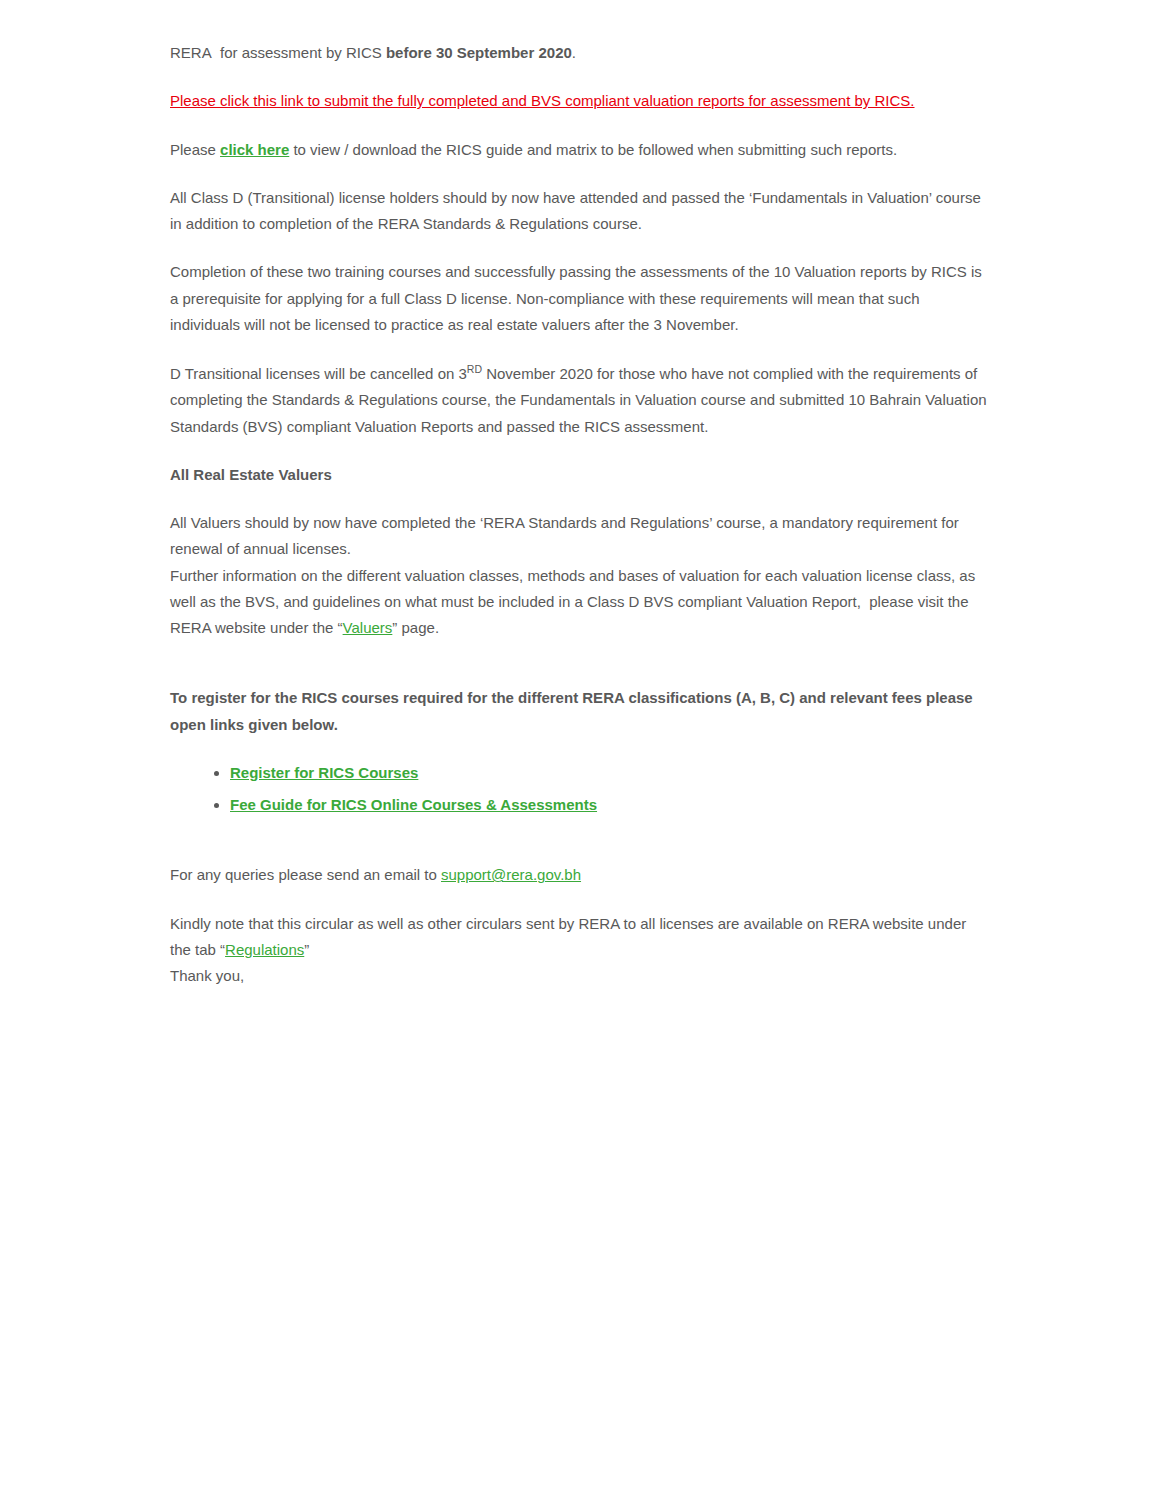RERA for assessment by RICS before 30 September 2020.
Please click this link to submit the fully completed and BVS compliant valuation reports for assessment by RICS.
Please click here to view / download the RICS guide and matrix to be followed when submitting such reports.
All Class D (Transitional) license holders should by now have attended and passed the ‘Fundamentals in Valuation’ course in addition to completion of the RERA Standards & Regulations course.
Completion of these two training courses and successfully passing the assessments of the 10 Valuation reports by RICS is a prerequisite for applying for a full Class D license. Non-compliance with these requirements will mean that such individuals will not be licensed to practice as real estate valuers after the 3 November.
D Transitional licenses will be cancelled on 3RD November 2020 for those who have not complied with the requirements of completing the Standards & Regulations course, the Fundamentals in Valuation course and submitted 10 Bahrain Valuation Standards (BVS) compliant Valuation Reports and passed the RICS assessment.
All Real Estate Valuers
All Valuers should by now have completed the ‘RERA Standards and Regulations’ course, a mandatory requirement for renewal of annual licenses.
Further information on the different valuation classes, methods and bases of valuation for each valuation license class, as well as the BVS, and guidelines on what must be included in a Class D BVS compliant Valuation Report, please visit the RERA website under the “Valuers” page.
To register for the RICS courses required for the different RERA classifications (A, B, C) and relevant fees please open links given below.
Register for RICS Courses
Fee Guide for RICS Online Courses & Assessments
For any queries please send an email to support@rera.gov.bh
Kindly note that this circular as well as other circulars sent by RERA to all licenses are available on RERA website under the tab “Regulations”
Thank you,